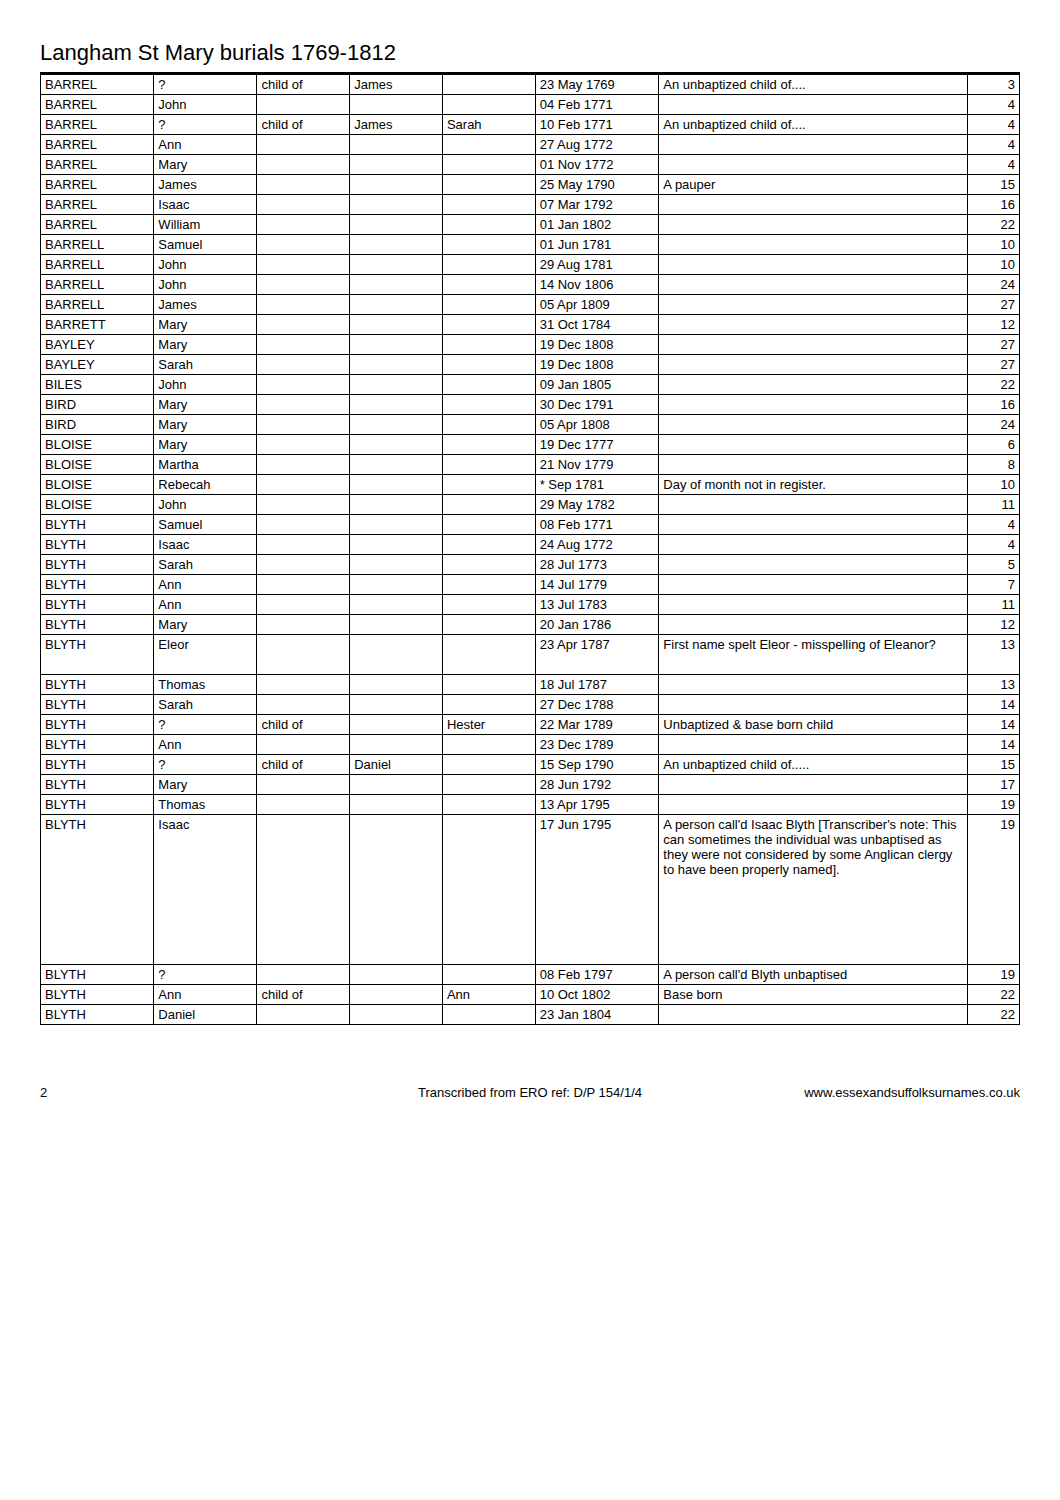Langham St Mary burials 1769-1812
| BARREL | ? | child of | James | | 23 May 1769 | An unbaptized child of.... | 3 |
| BARREL | John | | | | 04 Feb 1771 | | 4 |
| BARREL | ? | child of | James | Sarah | 10 Feb 1771 | An unbaptized child of.... | 4 |
| BARREL | Ann | | | | 27 Aug 1772 | | 4 |
| BARREL | Mary | | | | 01 Nov 1772 | | 4 |
| BARREL | James | | | | 25 May 1790 | A pauper | 15 |
| BARREL | Isaac | | | | 07 Mar 1792 | | 16 |
| BARREL | William | | | | 01 Jan 1802 | | 22 |
| BARRELL | Samuel | | | | 01 Jun 1781 | | 10 |
| BARRELL | John | | | | 29 Aug 1781 | | 10 |
| BARRELL | John | | | | 14 Nov 1806 | | 24 |
| BARRELL | James | | | | 05 Apr 1809 | | 27 |
| BARRETT | Mary | | | | 31 Oct 1784 | | 12 |
| BAYLEY | Mary | | | | 19 Dec 1808 | | 27 |
| BAYLEY | Sarah | | | | 19 Dec 1808 | | 27 |
| BILES | John | | | | 09 Jan 1805 | | 22 |
| BIRD | Mary | | | | 30 Dec 1791 | | 16 |
| BIRD | Mary | | | | 05 Apr 1808 | | 24 |
| BLOISE | Mary | | | | 19 Dec 1777 | | 6 |
| BLOISE | Martha | | | | 21 Nov 1779 | | 8 |
| BLOISE | Rebecah | | | | * Sep 1781 | Day of month not in register. | 10 |
| BLOISE | John | | | | 29 May 1782 | | 11 |
| BLYTH | Samuel | | | | 08 Feb 1771 | | 4 |
| BLYTH | Isaac | | | | 24 Aug 1772 | | 4 |
| BLYTH | Sarah | | | | 28 Jul 1773 | | 5 |
| BLYTH | Ann | | | | 14 Jul 1779 | | 7 |
| BLYTH | Ann | | | | 13 Jul 1783 | | 11 |
| BLYTH | Mary | | | | 20 Jan 1786 | | 12 |
| BLYTH | Eleor | | | | 23 Apr 1787 | First name spelt Eleor - misspelling of Eleanor? | 13 |
| BLYTH | Thomas | | | | 18 Jul 1787 | | 13 |
| BLYTH | Sarah | | | | 27 Dec 1788 | | 14 |
| BLYTH | ? | child of | | Hester | 22 Mar 1789 | Unbaptized & base born child | 14 |
| BLYTH | Ann | | | | 23 Dec 1789 | | 14 |
| BLYTH | ? | child of | Daniel | | 15 Sep 1790 | An unbaptized child of..... | 15 |
| BLYTH | Mary | | | | 28 Jun 1792 | | 17 |
| BLYTH | Thomas | | | | 13 Apr 1795 | | 19 |
| BLYTH | Isaac | | | | 17 Jun 1795 | A person call'd Isaac Blyth [Transcriber's note: This can sometimes the individual was unbaptised as they were not considered by some Anglican clergy to have been properly named]. | 19 |
| BLYTH | ? | | | | 08 Feb 1797 | A person call'd Blyth unbaptised | 19 |
| BLYTH | Ann | child of | | Ann | 10 Oct 1802 | Base born | 22 |
| BLYTH | Daniel | | | | 23 Jan 1804 | | 22 |
2 Transcribed from ERO ref: D/P 154/1/4 www.essexandsuffolksurnames.co.uk